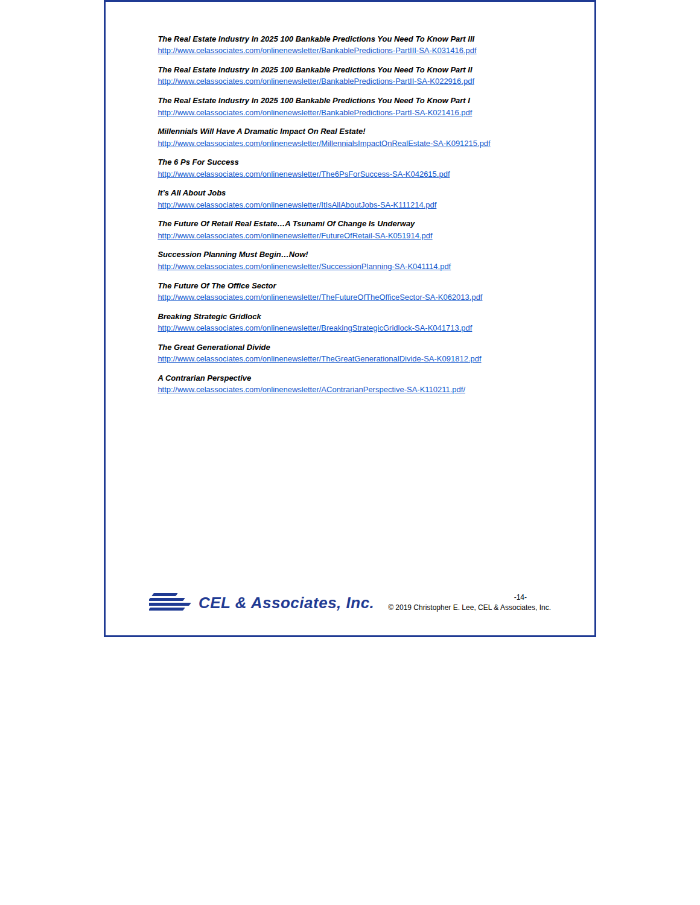The Real Estate Industry In 2025 100 Bankable Predictions You Need To Know Part III
http://www.celassociates.com/onlinenewsletter/BankablePredictions-PartIII-SA-K031416.pdf
The Real Estate Industry In 2025 100 Bankable Predictions You Need To Know Part II
http://www.celassociates.com/onlinenewsletter/BankablePredictions-PartII-SA-K022916.pdf
The Real Estate Industry In 2025 100 Bankable Predictions You Need To Know Part I
http://www.celassociates.com/onlinenewsletter/BankablePredictions-PartI-SA-K021416.pdf
Millennials Will Have A Dramatic Impact On Real Estate!
http://www.celassociates.com/onlinenewsletter/MillennialsImpactOnRealEstate-SA-K091215.pdf
The 6 Ps For Success
http://www.celassociates.com/onlinenewsletter/The6PsForSuccess-SA-K042615.pdf
It’s All About Jobs
http://www.celassociates.com/onlinenewsletter/ItIsAllAboutJobs-SA-K111214.pdf
The Future Of Retail Real Estate…A Tsunami Of Change Is Underway
http://www.celassociates.com/onlinenewsletter/FutureOfRetail-SA-K051914.pdf
Succession Planning Must Begin…Now!
http://www.celassociates.com/onlinenewsletter/SuccessionPlanning-SA-K041114.pdf
The Future Of The Office Sector
http://www.celassociates.com/onlinenewsletter/TheFutureOfTheOfficeSector-SA-K062013.pdf
Breaking Strategic Gridlock
http://www.celassociates.com/onlinenewsletter/BreakingStrategicGridlock-SA-K041713.pdf
The Great Generational Divide
http://www.celassociates.com/onlinenewsletter/TheGreatGenerationalDivide-SA-K091812.pdf
A Contrarian Perspective
http://www.celassociates.com/onlinenewsletter/AContrarianPerspective-SA-K110211.pdf/
CEL & Associates, Inc.
-14- © 2019 Christopher E. Lee, CEL & Associates, Inc.